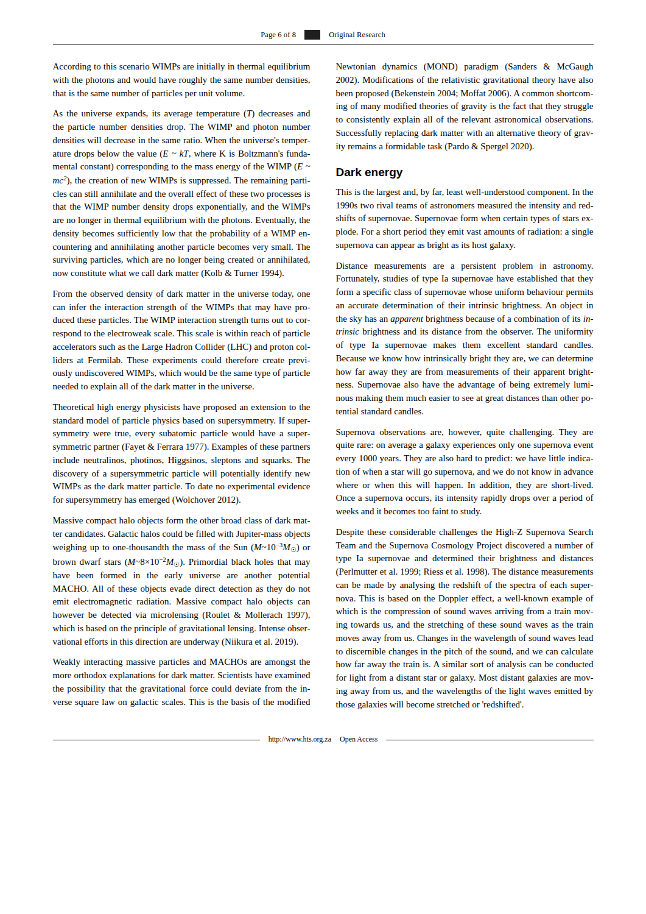Page 6 of 8
Original Research
According to this scenario WIMPs are initially in thermal equilibrium with the photons and would have roughly the same number densities, that is the same number of particles per unit volume.
As the universe expands, its average temperature (T) decreases and the particle number densities drop. The WIMP and photon number densities will decrease in the same ratio. When the universe's temperature drops below the value (E ~ kT, where K is Boltzmann's fundamental constant) corresponding to the mass energy of the WIMP (E ~ mc2), the creation of new WIMPs is suppressed. The remaining particles can still annihilate and the overall effect of these two processes is that the WIMP number density drops exponentially, and the WIMPs are no longer in thermal equilibrium with the photons. Eventually, the density becomes sufficiently low that the probability of a WIMP encountering and annihilating another particle becomes very small. The surviving particles, which are no longer being created or annihilated, now constitute what we call dark matter (Kolb & Turner 1994).
From the observed density of dark matter in the universe today, one can infer the interaction strength of the WIMPs that may have produced these particles. The WIMP interaction strength turns out to correspond to the electroweak scale. This scale is within reach of particle accelerators such as the Large Hadron Collider (LHC) and proton colliders at Fermilab. These experiments could therefore create previously undiscovered WIMPs, which would be the same type of particle needed to explain all of the dark matter in the universe.
Theoretical high energy physicists have proposed an extension to the standard model of particle physics based on supersymmetry. If supersymmetry were true, every subatomic particle would have a supersymmetric partner (Fayet & Ferrara 1977). Examples of these partners include neutralinos, photinos, Higgsinos, sleptons and squarks. The discovery of a supersymmetric particle will potentially identify new WIMPs as the dark matter particle. To date no experimental evidence for supersymmetry has emerged (Wolchover 2012).
Massive compact halo objects form the other broad class of dark matter candidates. Galactic halos could be filled with Jupiter-mass objects weighing up to one-thousandth the mass of the Sun (M~10−3M☉) or brown dwarf stars (M~8×10−2M☉). Primordial black holes that may have been formed in the early universe are another potential MACHO. All of these objects evade direct detection as they do not emit electromagnetic radiation. Massive compact halo objects can however be detected via microlensing (Roulet & Mollerach 1997), which is based on the principle of gravitational lensing. Intense observational efforts in this direction are underway (Niikura et al. 2019).
Weakly interacting massive particles and MACHOs are amongst the more orthodox explanations for dark matter. Scientists have examined the possibility that the gravitational force could deviate from the inverse square law on galactic scales. This is the basis of the modified Newtonian dynamics (MOND) paradigm (Sanders & McGaugh 2002). Modifications of the relativistic gravitational theory have also been proposed (Bekenstein 2004; Moffat 2006). A common shortcoming of many modified theories of gravity is the fact that they struggle to consistently explain all of the relevant astronomical observations. Successfully replacing dark matter with an alternative theory of gravity remains a formidable task (Pardo & Spergel 2020).
Dark energy
This is the largest and, by far, least well-understood component. In the 1990s two rival teams of astronomers measured the intensity and redshifts of supernovae. Supernovae form when certain types of stars explode. For a short period they emit vast amounts of radiation: a single supernova can appear as bright as its host galaxy.
Distance measurements are a persistent problem in astronomy. Fortunately, studies of type Ia supernovae have established that they form a specific class of supernovae whose uniform behaviour permits an accurate determination of their intrinsic brightness. An object in the sky has an apparent brightness because of a combination of its intrinsic brightness and its distance from the observer. The uniformity of type Ia supernovae makes them excellent standard candles. Because we know how intrinsically bright they are, we can determine how far away they are from measurements of their apparent brightness. Supernovae also have the advantage of being extremely luminous making them much easier to see at great distances than other potential standard candles.
Supernova observations are, however, quite challenging. They are quite rare: on average a galaxy experiences only one supernova event every 1000 years. They are also hard to predict: we have little indication of when a star will go supernova, and we do not know in advance where or when this will happen. In addition, they are short-lived. Once a supernova occurs, its intensity rapidly drops over a period of weeks and it becomes too faint to study.
Despite these considerable challenges the High-Z Supernova Search Team and the Supernova Cosmology Project discovered a number of type Ia supernovae and determined their brightness and distances (Perlmutter et al. 1999; Riess et al. 1998). The distance measurements can be made by analysing the redshift of the spectra of each supernova. This is based on the Doppler effect, a well-known example of which is the compression of sound waves arriving from a train moving towards us, and the stretching of these sound waves as the train moves away from us. Changes in the wavelength of sound waves lead to discernible changes in the pitch of the sound, and we can calculate how far away the train is. A similar sort of analysis can be conducted for light from a distant star or galaxy. Most distant galaxies are moving away from us, and the wavelengths of the light waves emitted by those galaxies will become stretched or 'redshifted'.
http://www.hts.org.za
Open Access